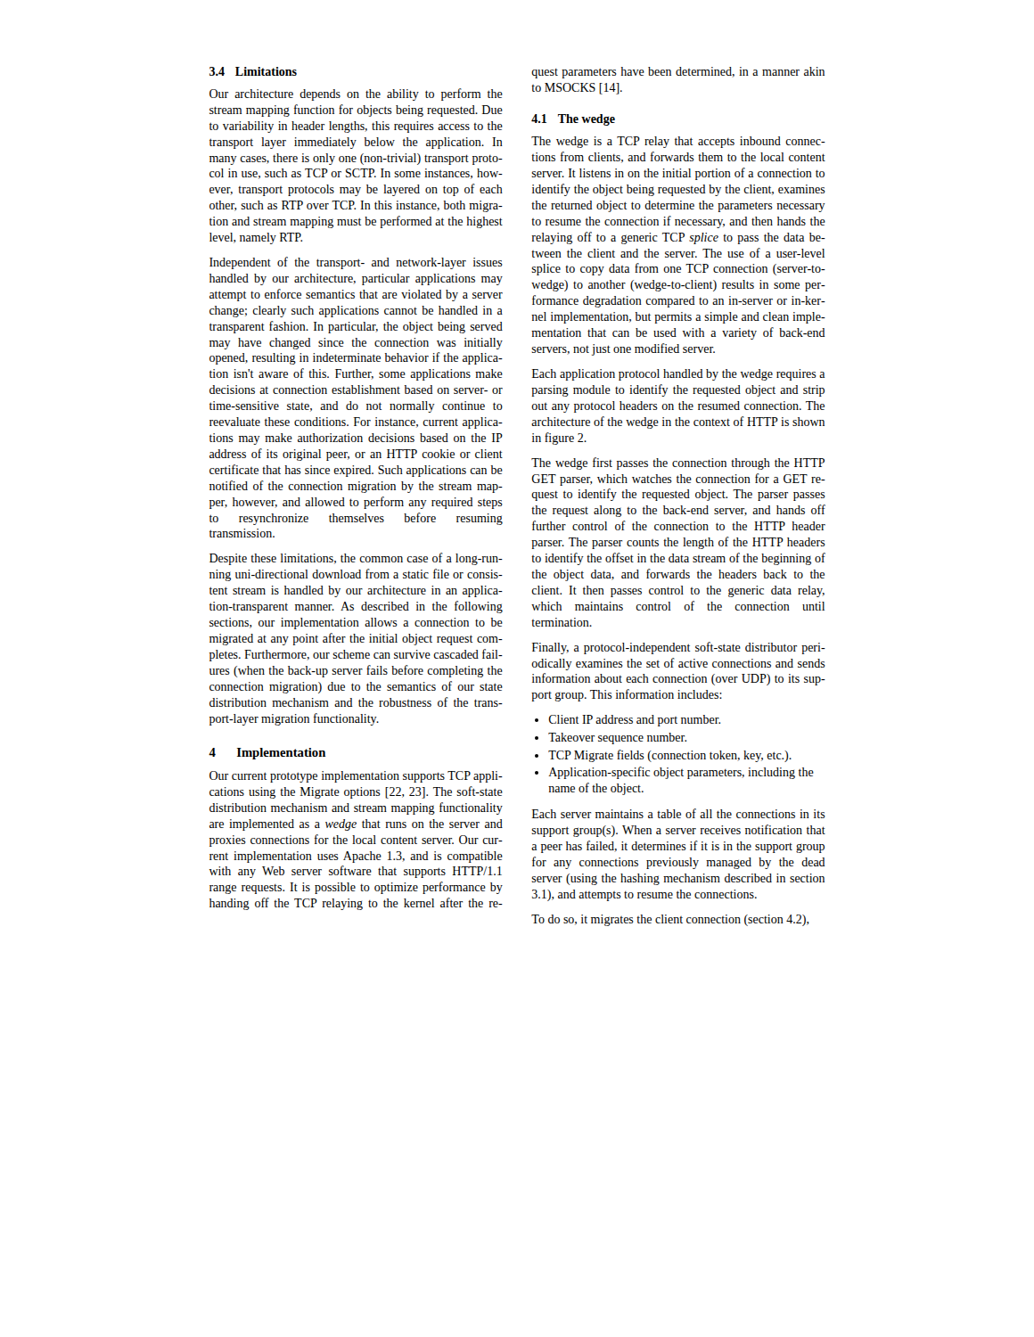3.4 Limitations
Our architecture depends on the ability to perform the stream mapping function for objects being requested. Due to variability in header lengths, this requires access to the transport layer immediately below the application. In many cases, there is only one (non-trivial) transport protocol in use, such as TCP or SCTP. In some instances, however, transport protocols may be layered on top of each other, such as RTP over TCP. In this instance, both migration and stream mapping must be performed at the highest level, namely RTP.
Independent of the transport- and network-layer issues handled by our architecture, particular applications may attempt to enforce semantics that are violated by a server change; clearly such applications cannot be handled in a transparent fashion. In particular, the object being served may have changed since the connection was initially opened, resulting in indeterminate behavior if the application isn't aware of this. Further, some applications make decisions at connection establishment based on server- or time-sensitive state, and do not normally continue to reevaluate these conditions. For instance, current applications may make authorization decisions based on the IP address of its original peer, or an HTTP cookie or client certificate that has since expired. Such applications can be notified of the connection migration by the stream mapper, however, and allowed to perform any required steps to resynchronize themselves before resuming transmission.
Despite these limitations, the common case of a long-running uni-directional download from a static file or consistent stream is handled by our architecture in an application-transparent manner. As described in the following sections, our implementation allows a connection to be migrated at any point after the initial object request completes. Furthermore, our scheme can survive cascaded failures (when the back-up server fails before completing the connection migration) due to the semantics of our state distribution mechanism and the robustness of the transport-layer migration functionality.
4 Implementation
Our current prototype implementation supports TCP applications using the Migrate options [22, 23]. The soft-state distribution mechanism and stream mapping functionality are implemented as a wedge that runs on the server and proxies connections for the local content server. Our current implementation uses Apache 1.3, and is compatible with any Web server software that supports HTTP/1.1 range requests. It is possible to optimize performance by handing off the TCP relaying to the kernel after the request parameters have been determined, in a manner akin to MSOCKS [14].
4.1 The wedge
The wedge is a TCP relay that accepts inbound connections from clients, and forwards them to the local content server. It listens in on the initial portion of a connection to identify the object being requested by the client, examines the returned object to determine the parameters necessary to resume the connection if necessary, and then hands the relaying off to a generic TCP splice to pass the data between the client and the server. The use of a user-level splice to copy data from one TCP connection (server-to-wedge) to another (wedge-to-client) results in some performance degradation compared to an in-server or in-kernel implementation, but permits a simple and clean implementation that can be used with a variety of back-end servers, not just one modified server.
Each application protocol handled by the wedge requires a parsing module to identify the requested object and strip out any protocol headers on the resumed connection. The architecture of the wedge in the context of HTTP is shown in figure 2.
The wedge first passes the connection through the HTTP GET parser, which watches the connection for a GET request to identify the requested object. The parser passes the request along to the back-end server, and hands off further control of the connection to the HTTP header parser. The parser counts the length of the HTTP headers to identify the offset in the data stream of the beginning of the object data, and forwards the headers back to the client. It then passes control to the generic data relay, which maintains control of the connection until termination.
Finally, a protocol-independent soft-state distributor periodically examines the set of active connections and sends information about each connection (over UDP) to its support group. This information includes:
Client IP address and port number.
Takeover sequence number.
TCP Migrate fields (connection token, key, etc.).
Application-specific object parameters, including the name of the object.
Each server maintains a table of all the connections in its support group(s). When a server receives notification that a peer has failed, it determines if it is in the support group for any connections previously managed by the dead server (using the hashing mechanism described in section 3.1), and attempts to resume the connections.
To do so, it migrates the client connection (section 4.2),